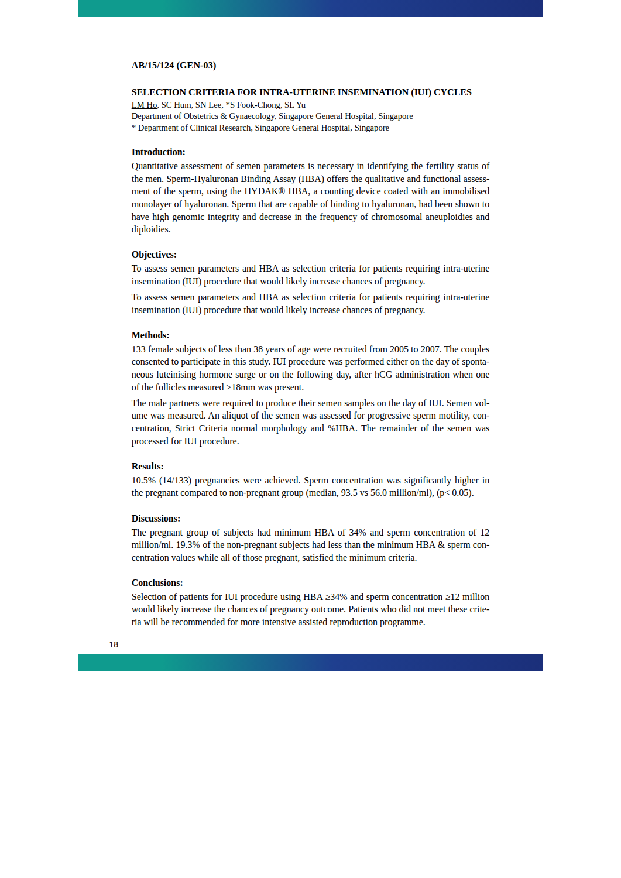AB/15/124 (GEN-03)
Selection Criteria for Intra-Uterine Insemination (IUI) Cycles
LM Ho, SC Hum, SN Lee, *S Fook-Chong, SL Yu
Department of Obstetrics & Gynaecology, Singapore General Hospital, Singapore
* Department of Clinical Research, Singapore General Hospital, Singapore
Introduction:
Quantitative assessment of semen parameters is necessary in identifying the fertility status of the men. Sperm-Hyaluronan Binding Assay (HBA) offers the qualitative and functional assessment of the sperm, using the HYDAK® HBA, a counting device coated with an immobilised monolayer of hyaluronan. Sperm that are capable of binding to hyaluronan, had been shown to have high genomic integrity and decrease in the frequency of chromosomal aneuploidies and diploidies.
Objectives:
To assess semen parameters and HBA as selection criteria for patients requiring intra-uterine insemination (IUI) procedure that would likely increase chances of pregnancy.
To assess semen parameters and HBA as selection criteria for patients requiring intra-uterine insemination (IUI) procedure that would likely increase chances of pregnancy.
Methods:
133 female subjects of less than 38 years of age were recruited from 2005 to 2007. The couples consented to participate in this study. IUI procedure was performed either on the day of spontaneous luteinising hormone surge or on the following day, after hCG administration when one of the follicles measured ≥18mm was present.
The male partners were required to produce their semen samples on the day of IUI. Semen volume was measured. An aliquot of the semen was assessed for progressive sperm motility, concentration, Strict Criteria normal morphology and %HBA. The remainder of the semen was processed for IUI procedure.
Results:
10.5% (14/133) pregnancies were achieved. Sperm concentration was significantly higher in the pregnant compared to non-pregnant group (median, 93.5 vs 56.0 million/ml), (p< 0.05).
Discussions:
The pregnant group of subjects had minimum HBA of 34% and sperm concentration of 12 million/ml. 19.3% of the non-pregnant subjects had less than the minimum HBA & sperm concentration values while all of those pregnant, satisfied the minimum criteria.
Conclusions:
Selection of patients for IUI procedure using HBA ≥34% and sperm concentration ≥12 million would likely increase the chances of pregnancy outcome. Patients who did not meet these criteria will be recommended for more intensive assisted reproduction programme.
18